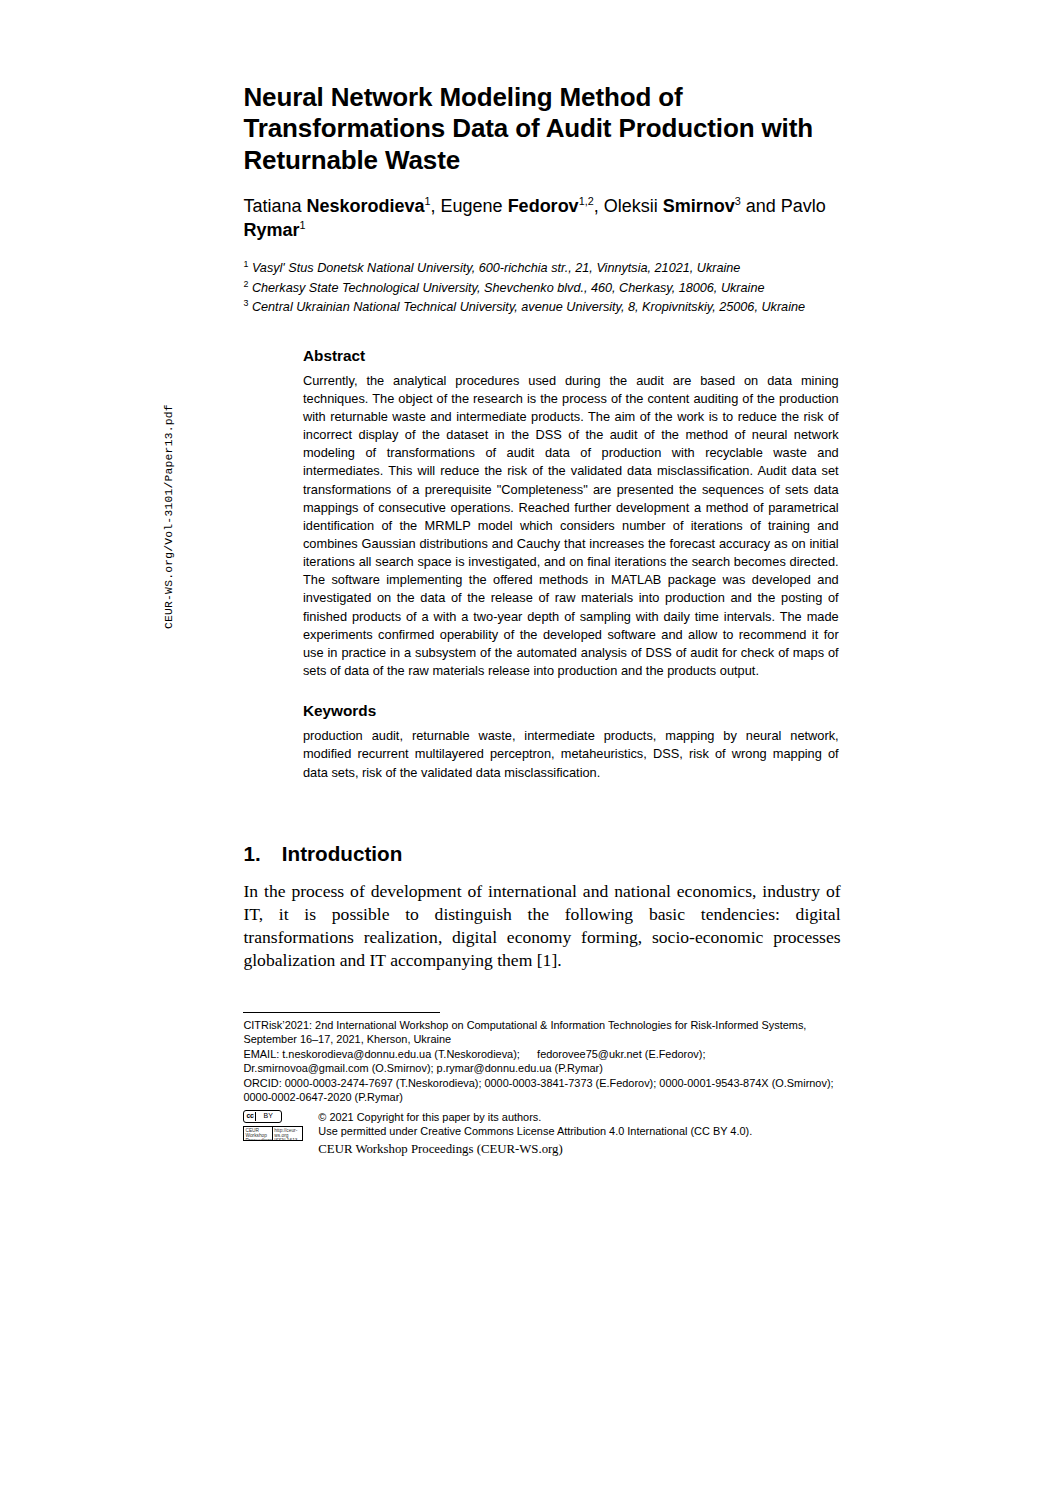CEUR-WS.org/Vol-3101/Paper13.pdf
Neural Network Modeling Method of Transformations Data of Audit Production with Returnable Waste
Tatiana Neskorodieva1, Eugene Fedorov1,2, Oleksii Smirnov3 and Pavlo Rymar1
1 Vasyl' Stus Donetsk National University, 600-richchia str., 21, Vinnytsia, 21021, Ukraine
2 Cherkasy State Technological University, Shevchenko blvd., 460, Cherkasy, 18006, Ukraine
3 Central Ukrainian National Technical University, avenue University, 8, Kropivnitskiy, 25006, Ukraine
Abstract
Currently, the analytical procedures used during the audit are based on data mining techniques. The object of the research is the process of the content auditing of the production with returnable waste and intermediate products. The aim of the work is to reduce the risk of incorrect display of the dataset in the DSS of the audit of the method of neural network modeling of transformations of audit data of production with recyclable waste and intermediates. This will reduce the risk of the validated data misclassification. Audit data set transformations of a prerequisite "Completeness" are presented the sequences of sets data mappings of consecutive operations. Reached further development a method of parametrical identification of the MRMLP model which considers number of iterations of training and combines Gaussian distributions and Cauchy that increases the forecast accuracy as on initial iterations all search space is investigated, and on final iterations the search becomes directed. The software implementing the offered methods in MATLAB package was developed and investigated on the data of the release of raw materials into production and the posting of finished products of a with a two-year depth of sampling with daily time intervals. The made experiments confirmed operability of the developed software and allow to recommend it for use in practice in a subsystem of the automated analysis of DSS of audit for check of maps of sets of data of the raw materials release into production and the products output.
Keywords
production audit, returnable waste, intermediate products, mapping by neural network, modified recurrent multilayered perceptron, metaheuristics, DSS, risk of wrong mapping of data sets, risk of the validated data misclassification.
1. Introduction
In the process of development of international and national economics, industry of IT, it is possible to distinguish the following basic tendencies: digital transformations realization, digital economy forming, socio-economic processes globalization and IT accompanying them [1].
CITRisk’2021: 2nd International Workshop on Computational & Information Technologies for Risk-Informed Systems, September 16–17, 2021, Kherson, Ukraine
EMAIL: t.neskorodieva@donnu.edu.ua (T.Neskorodieva); fedorovee75@ukr.net (E.Fedorov); Dr.smirnovoa@gmail.com (O.Smirnov); p.rymar@donnu.edu.ua (P.Rymar)
ORCID: 0000-0003-2474-7697 (T.Neskorodieva); 0000-0003-3841-7373 (E.Fedorov); 0000-0001-9543-874X (O.Smirnov); 0000-0002-0647-2020 (P.Rymar)
cc
BY
CEUR
Workshop
Proceedings
http://ceur-ws.org
ISSN 1613-0073
© 2021 Copyright for this paper by its authors.
Use permitted under Creative Commons License Attribution 4.0 International (CC BY 4.0).
CEUR Workshop Proceedings (CEUR-WS.org)